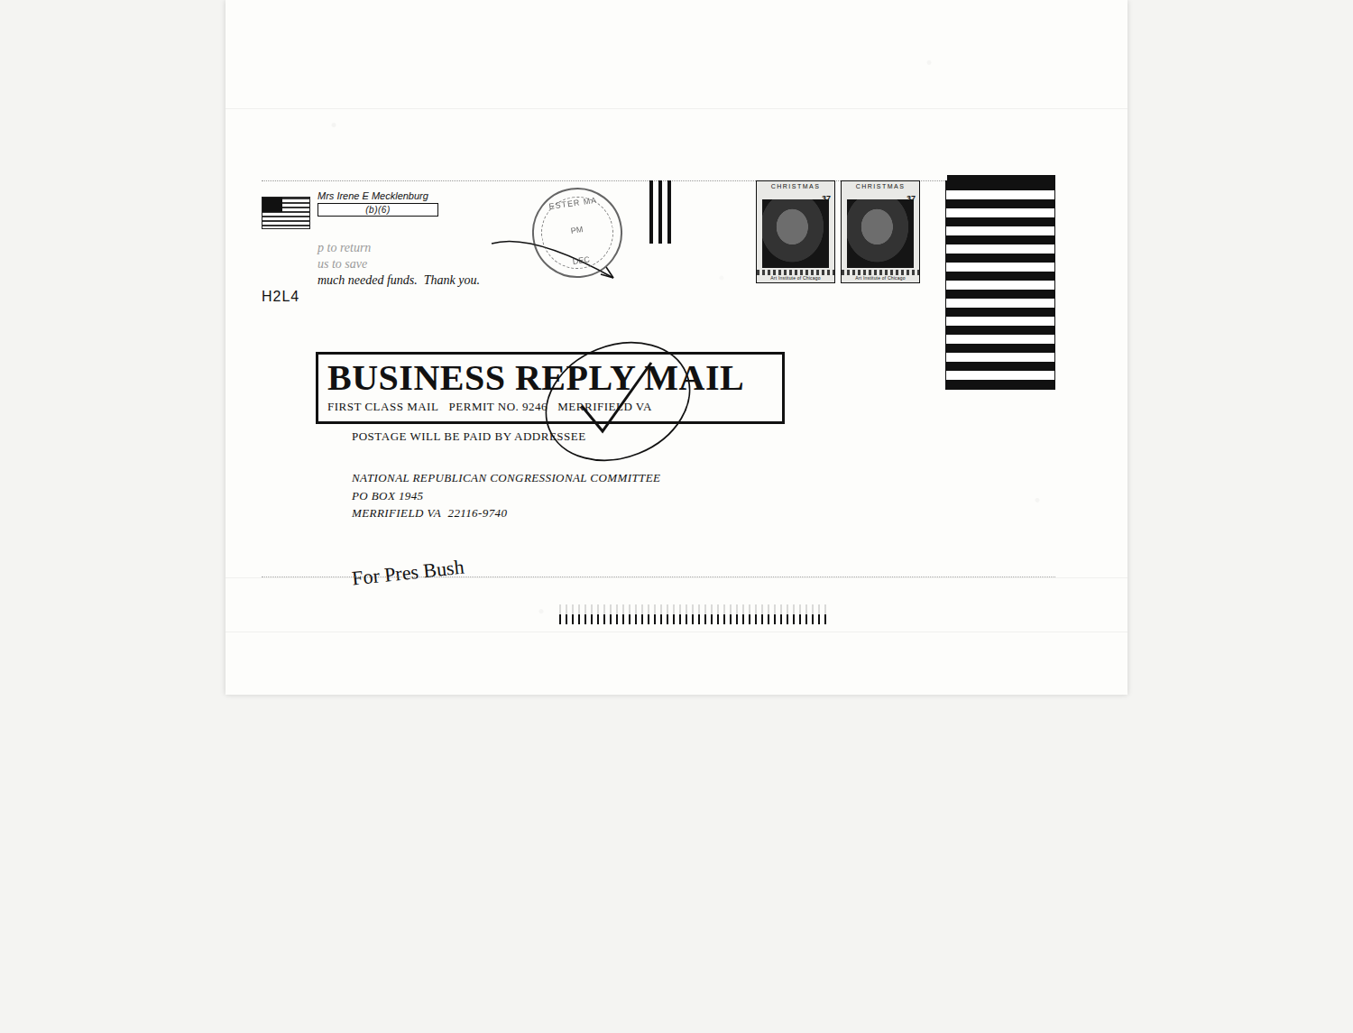Mrs Irene E Mecklenburg
(b)(6)
p to return
us to save
much needed funds. Thank you.
ESTER MA
PM
DEC
CHRISTMAS
37
Art Institute of Chicago
CHRISTMAS
37
Art Institute of Chicago
H2L4
BUSINESS REPLY MAIL
FIRST CLASS MAIL PERMIT NO. 9246 MERRIFIELD VA
POSTAGE WILL BE PAID BY ADDRESSEE
NATIONAL REPUBLICAN CONGRESSIONAL COMMITTEE
PO BOX 1945
MERRIFIELD VA 22116-9740
For Pres Bush
Scanned image of a Business Reply Mail envelope addressed to the National Republican Congressional Committee, PO Box 1945, Merrifield VA 22116-9740. Return address shows Mrs Irene E Mecklenburg with personal information redacted under exemption (b)(6). Two 37-cent Christmas stamps from the Art Institute of Chicago series are affixed, with a partial Worcester, Massachusetts December postmark. A handwritten note reads "For Pres Bush." Printed italic text reads "...p to return ... us to save much needed funds. Thank you." The code H2L4 appears at left. The permit area is circled and check-marked by hand.